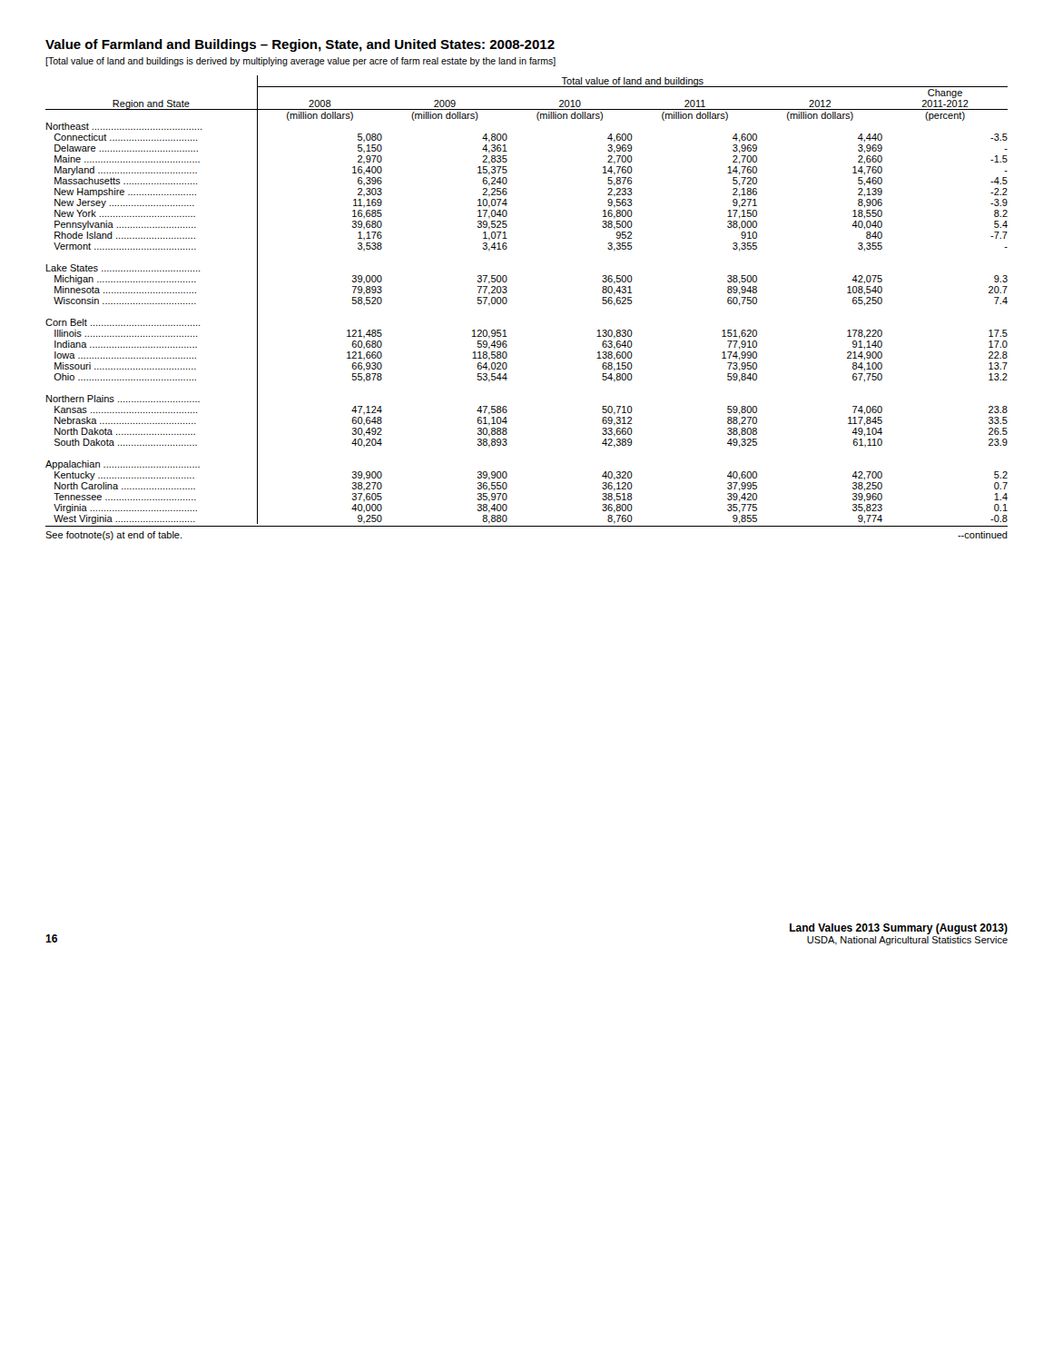Value of Farmland and Buildings – Region, State, and United States: 2008-2012
[Total value of land and buildings is derived by multiplying average value per acre of farm real estate by the land in farms]
| | Total value of land and buildings |
| --- | --- |
| Region and State | 2008 | 2009 | 2010 | 2011 | 2012 | Change 2011-2012 |
| | (million dollars) | (million dollars) | (million dollars) | (million dollars) | (million dollars) | (percent) |
| Northeast ........................................ | | | | | | |
| Connecticut ................................ | 5,080 | 4,800 | 4,600 | 4,600 | 4,440 | -3.5 |
| Delaware .................................... | 5,150 | 4,361 | 3,969 | 3,969 | 3,969 | - |
| Maine .......................................... | 2,970 | 2,835 | 2,700 | 2,700 | 2,660 | -1.5 |
| Maryland .................................... | 16,400 | 15,375 | 14,760 | 14,760 | 14,760 | - |
| Massachusetts ........................... | 6,396 | 6,240 | 5,876 | 5,720 | 5,460 | -4.5 |
| New Hampshire ......................... | 2,303 | 2,256 | 2,233 | 2,186 | 2,139 | -2.2 |
| New Jersey ............................... | 11,169 | 10,074 | 9,563 | 9,271 | 8,906 | -3.9 |
| New York ................................... | 16,685 | 17,040 | 16,800 | 17,150 | 18,550 | 8.2 |
| Pennsylvania ............................. | 39,680 | 39,525 | 38,500 | 38,000 | 40,040 | 5.4 |
| Rhode Island ............................. | 1,176 | 1,071 | 952 | 910 | 840 | -7.7 |
| Vermont ..................................... | 3,538 | 3,416 | 3,355 | 3,355 | 3,355 | - |
| Lake States .................................... | | | | | | |
| Michigan .................................... | 39,000 | 37,500 | 36,500 | 38,500 | 42,075 | 9.3 |
| Minnesota .................................. | 79,893 | 77,203 | 80,431 | 89,948 | 108,540 | 20.7 |
| Wisconsin .................................. | 58,520 | 57,000 | 56,625 | 60,750 | 65,250 | 7.4 |
| Corn Belt ........................................ | | | | | | |
| Illinois ......................................... | 121,485 | 120,951 | 130,830 | 151,620 | 178,220 | 17.5 |
| Indiana ....................................... | 60,680 | 59,496 | 63,640 | 77,910 | 91,140 | 17.0 |
| Iowa ........................................... | 121,660 | 118,580 | 138,600 | 174,990 | 214,900 | 22.8 |
| Missouri ..................................... | 66,930 | 64,020 | 68,150 | 73,950 | 84,100 | 13.7 |
| Ohio ........................................... | 55,878 | 53,544 | 54,800 | 59,840 | 67,750 | 13.2 |
| Northern Plains .............................. | | | | | | |
| Kansas ....................................... | 47,124 | 47,586 | 50,710 | 59,800 | 74,060 | 23.8 |
| Nebraska ................................... | 60,648 | 61,104 | 69,312 | 88,270 | 117,845 | 33.5 |
| North Dakota ............................. | 30,492 | 30,888 | 33,660 | 38,808 | 49,104 | 26.5 |
| South Dakota ............................. | 40,204 | 38,893 | 42,389 | 49,325 | 61,110 | 23.9 |
| Appalachian ................................... | | | | | | |
| Kentucky ................................... | 39,900 | 39,900 | 40,320 | 40,600 | 42,700 | 5.2 |
| North Carolina ........................... | 38,270 | 36,550 | 36,120 | 37,995 | 38,250 | 0.7 |
| Tennessee ................................. | 37,605 | 35,970 | 38,518 | 39,420 | 39,960 | 1.4 |
| Virginia ....................................... | 40,000 | 38,400 | 36,800 | 35,775 | 35,823 | 0.1 |
| West Virginia ............................. | 9,250 | 8,880 | 8,760 | 9,855 | 9,774 | -0.8 |
See footnote(s) at end of table.
--continued
16
Land Values 2013 Summary (August 2013)
USDA, National Agricultural Statistics Service